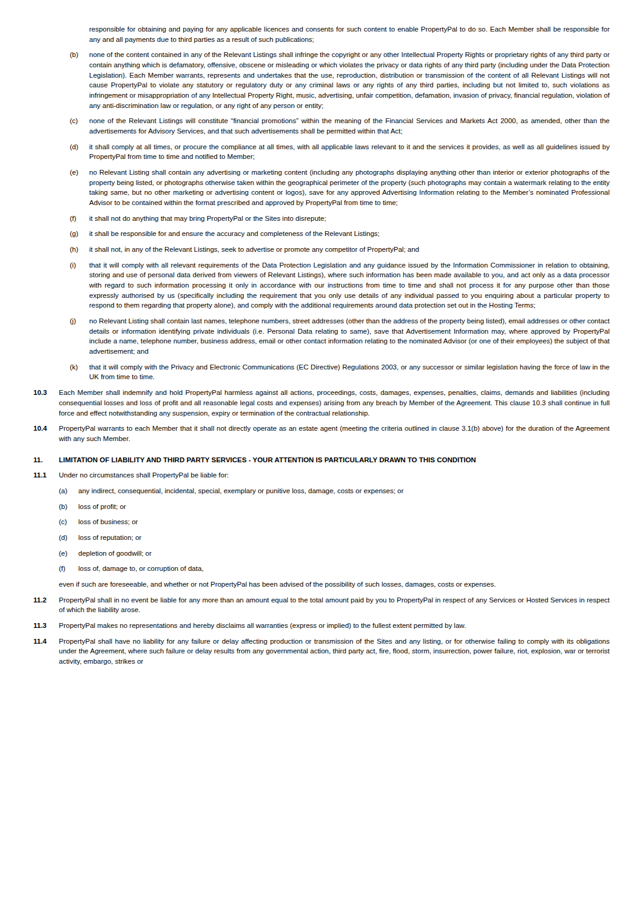responsible for obtaining and paying for any applicable licences and consents for such content to enable PropertyPal to do so. Each Member shall be responsible for any and all payments due to third parties as a result of such publications;
(b)
none of the content contained in any of the Relevant Listings shall infringe the copyright or any other Intellectual Property Rights or proprietary rights of any third party or contain anything which is defamatory, offensive, obscene or misleading or which violates the privacy or data rights of any third party (including under the Data Protection Legislation). Each Member warrants, represents and undertakes that the use, reproduction, distribution or transmission of the content of all Relevant Listings will not cause PropertyPal to violate any statutory or regulatory duty or any criminal laws or any rights of any third parties, including but not limited to, such violations as infringement or misappropriation of any Intellectual Property Right, music, advertising, unfair competition, defamation, invasion of privacy, financial regulation, violation of any anti-discrimination law or regulation, or any right of any person or entity;
(c)
none of the Relevant Listings will constitute “financial promotions” within the meaning of the Financial Services and Markets Act 2000, as amended, other than the advertisements for Advisory Services, and that such advertisements shall be permitted within that Act;
(d)
it shall comply at all times, or procure the compliance at all times, with all applicable laws relevant to it and the services it provides, as well as all guidelines issued by PropertyPal from time to time and notified to Member;
(e)
no Relevant Listing shall contain any advertising or marketing content (including any photographs displaying anything other than interior or exterior photographs of the property being listed, or photographs otherwise taken within the geographical perimeter of the property (such photographs may contain a watermark relating to the entity taking same, but no other marketing or advertising content or logos), save for any approved Advertising Information relating to the Member’s nominated Professional Advisor to be contained within the format prescribed and approved by PropertyPal from time to time;
(f)
it shall not do anything that may bring PropertyPal or the Sites into disrepute;
(g)
it shall be responsible for and ensure the accuracy and completeness of the Relevant Listings;
(h)
it shall not, in any of the Relevant Listings, seek to advertise or promote any competitor of PropertyPal; and
(i)
that it will comply with all relevant requirements of the Data Protection Legislation and any guidance issued by the Information Commissioner in relation to obtaining, storing and use of personal data derived from viewers of Relevant Listings), where such information has been made available to you, and act only as a data processor with regard to such information processing it only in accordance with our instructions from time to time and shall not process it for any purpose other than those expressly authorised by us (specifically including the requirement that you only use details of any individual passed to you enquiring about a particular property to respond to them regarding that property alone), and comply with the additional requirements around data protection set out in the Hosting Terms;
(j)
no Relevant Listing shall contain last names, telephone numbers, street addresses (other than the address of the property being listed), email addresses or other contact details or information identifying private individuals (i.e. Personal Data relating to same), save that Advertisement Information may, where approved by PropertyPal include a name, telephone number, business address, email or other contact information relating to the nominated Advisor (or one of their employees) the subject of that advertisement; and
(k)
that it will comply with the Privacy and Electronic Communications (EC Directive) Regulations 2003, or any successor or similar legislation having the force of law in the UK from time to time.
10.3
Each Member shall indemnify and hold PropertyPal harmless against all actions, proceedings, costs, damages, expenses, penalties, claims, demands and liabilities (including consequential losses and loss of profit and all reasonable legal costs and expenses) arising from any breach by Member of the Agreement. This clause 10.3 shall continue in full force and effect notwithstanding any suspension, expiry or termination of the contractual relationship.
10.4
PropertyPal warrants to each Member that it shall not directly operate as an estate agent (meeting the criteria outlined in clause 3.1(b) above) for the duration of the Agreement with any such Member.
11.
LIMITATION OF LIABILITY AND THIRD PARTY SERVICES - YOUR ATTENTION IS PARTICULARLY DRAWN TO THIS CONDITION
11.1
Under no circumstances shall PropertyPal be liable for:
(a)
any indirect, consequential, incidental, special, exemplary or punitive loss, damage, costs or expenses; or
(b)
loss of profit; or
(c)
loss of business; or
(d)
loss of reputation; or
(e)
depletion of goodwill; or
(f)
loss of, damage to, or corruption of data,
even if such are foreseeable, and whether or not PropertyPal has been advised of the possibility of such losses, damages, costs or expenses.
11.2
PropertyPal shall in no event be liable for any more than an amount equal to the total amount paid by you to PropertyPal in respect of any Services or Hosted Services in respect of which the liability arose.
11.3
PropertyPal makes no representations and hereby disclaims all warranties (express or implied) to the fullest extent permitted by law.
11.4
PropertyPal shall have no liability for any failure or delay affecting production or transmission of the Sites and any listing, or for otherwise failing to comply with its obligations under the Agreement, where such failure or delay results from any governmental action, third party act, fire, flood, storm, insurrection, power failure, riot, explosion, war or terrorist activity, embargo, strikes or